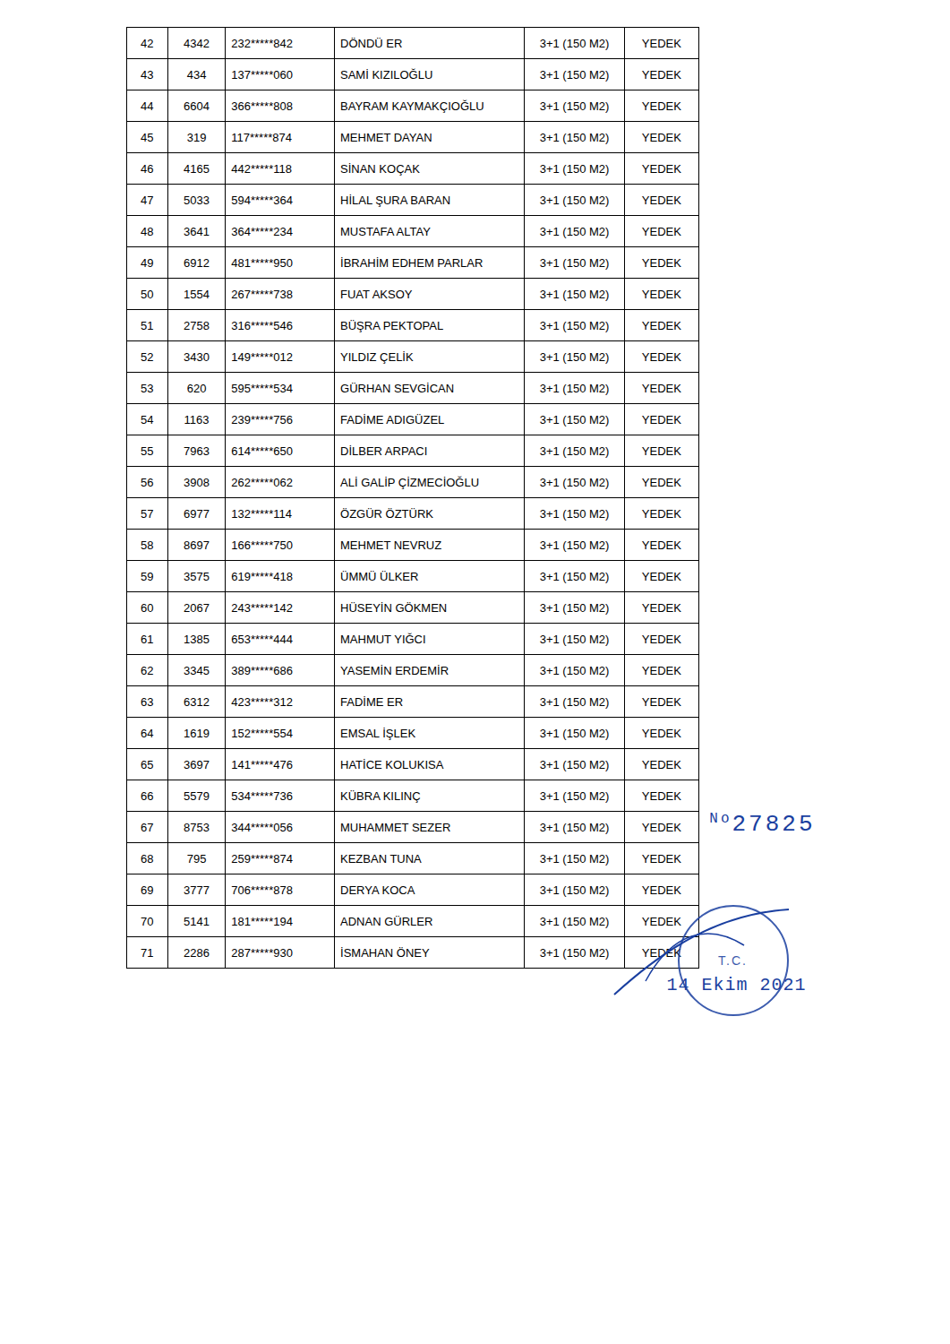| 42 | 4342 | 232*****842 | DÖNDÜ ER | 3+1 (150 M2) | YEDEK |
| 43 | 434 | 137*****060 | SAMİ KIZILOĞLU | 3+1 (150 M2) | YEDEK |
| 44 | 6604 | 366*****808 | BAYRAM KAYMAKÇIOĞLU | 3+1 (150 M2) | YEDEK |
| 45 | 319 | 117*****874 | MEHMET DAYAN | 3+1 (150 M2) | YEDEK |
| 46 | 4165 | 442*****118 | SİNAN KOÇAK | 3+1 (150 M2) | YEDEK |
| 47 | 5033 | 594*****364 | HİLAL ŞURA BARAN | 3+1 (150 M2) | YEDEK |
| 48 | 3641 | 364*****234 | MUSTAFA ALTAY | 3+1 (150 M2) | YEDEK |
| 49 | 6912 | 481*****950 | İBRAHİM EDHEM PARLAR | 3+1 (150 M2) | YEDEK |
| 50 | 1554 | 267*****738 | FUAT AKSOY | 3+1 (150 M2) | YEDEK |
| 51 | 2758 | 316*****546 | BÜŞRA PEKTOPAL | 3+1 (150 M2) | YEDEK |
| 52 | 3430 | 149*****012 | YILDIZ ÇELİK | 3+1 (150 M2) | YEDEK |
| 53 | 620 | 595*****534 | GÜRHAN SEVGİCAN | 3+1 (150 M2) | YEDEK |
| 54 | 1163 | 239*****756 | FADİME ADIGÜZEL | 3+1 (150 M2) | YEDEK |
| 55 | 7963 | 614*****650 | DİLBER ARPACI | 3+1 (150 M2) | YEDEK |
| 56 | 3908 | 262*****062 | ALİ GALİP ÇİZMECİOĞLU | 3+1 (150 M2) | YEDEK |
| 57 | 6977 | 132*****114 | ÖZGÜR ÖZTÜRK | 3+1 (150 M2) | YEDEK |
| 58 | 8697 | 166*****750 | MEHMET NEVRUZ | 3+1 (150 M2) | YEDEK |
| 59 | 3575 | 619*****418 | ÜMMÜ ÜLKER | 3+1 (150 M2) | YEDEK |
| 60 | 2067 | 243*****142 | HÜSEYİN GÖKMEN | 3+1 (150 M2) | YEDEK |
| 61 | 1385 | 653*****444 | MAHMUT YIĞCI | 3+1 (150 M2) | YEDEK |
| 62 | 3345 | 389*****686 | YASEMİN ERDEMİR | 3+1 (150 M2) | YEDEK |
| 63 | 6312 | 423*****312 | FADİME ER | 3+1 (150 M2) | YEDEK |
| 64 | 1619 | 152*****554 | EMSAL İŞLEK | 3+1 (150 M2) | YEDEK |
| 65 | 3697 | 141*****476 | HATİCE KOLUKISA | 3+1 (150 M2) | YEDEK |
| 66 | 5579 | 534*****736 | KÜBRA KILINÇ | 3+1 (150 M2) | YEDEK |
| 67 | 8753 | 344*****056 | MUHAMMET SEZER | 3+1 (150 M2) | YEDEK |
| 68 | 795 | 259*****874 | KEZBAN TUNA | 3+1 (150 M2) | YEDEK |
| 69 | 3777 | 706*****878 | DERYA KOCA | 3+1 (150 M2) | YEDEK |
| 70 | 5141 | 181*****194 | ADNAN GÜRLER | 3+1 (150 M2) | YEDEK |
| 71 | 2286 | 287*****930 | İSMAHAN ÖNEY | 3+1 (150 M2) | YEDEK |
No27825
T.C.
14 Ekim 2021